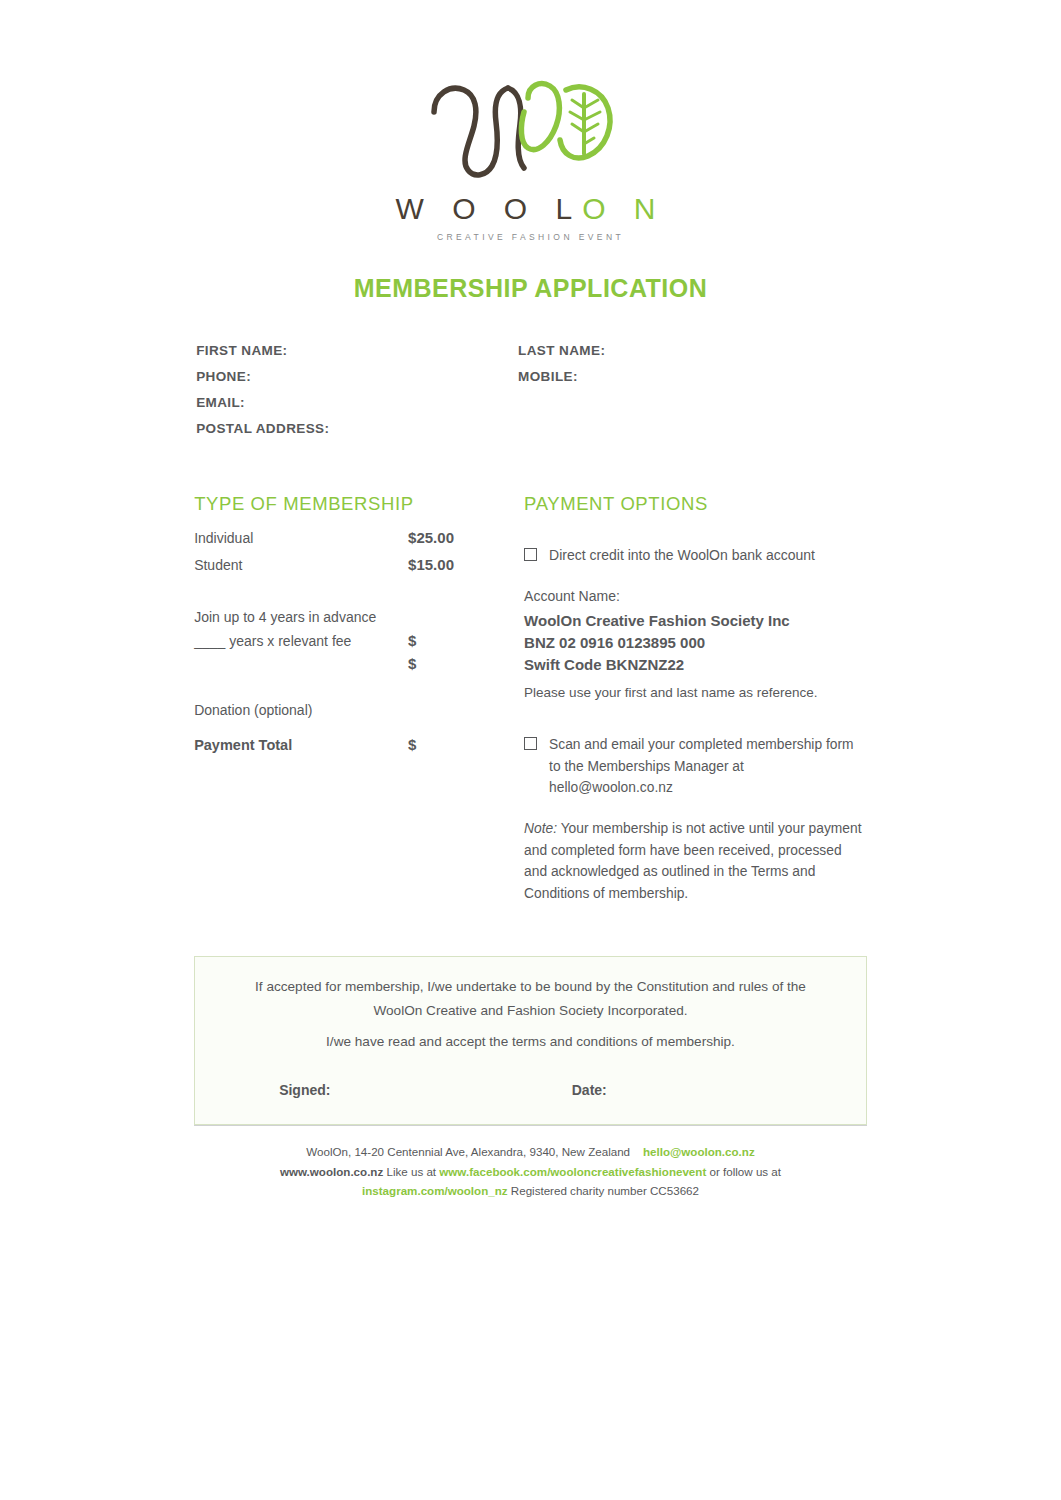W O O LO N
CREATIVE FASHION EVENT
MEMBERSHIP APPLICATION
| FIRST NAME: | LAST NAME: |
| PHONE: | MOBILE: |
| EMAIL: |
| POSTAL ADDRESS: |
TYPE OF MEMBERSHIP
Individual $25.00
Student $15.00
Join up to 4 years in advance
____ years x relevant fee $
$
Donation (optional)
Payment Total $
PAYMENT OPTIONS
Direct credit into the WoolOn bank account
Account Name:
WoolOn Creative Fashion Society Inc
BNZ 02 0916 0123895 000
Swift Code BKNZNZ22
Please use your first and last name as reference.
Scan and email your completed membership form to the Memberships Manager at hello@woolon.co.nz
Note: Your membership is not active until your payment and completed form have been received, processed and acknowledged as outlined in the Terms and Conditions of membership.
If accepted for membership, I/we undertake to be bound by the Constitution and rules of the
WoolOn Creative and Fashion Society Incorporated.
I/we have read and accept the terms and conditions of membership.
Signed:
Date:
WoolOn, 14-20 Centennial Ave, Alexandra, 9340, New Zealand hello@woolon.co.nz
www.woolon.co.nz Like us at www.facebook.com/wooloncreativefashionevent or follow us at
instagram.com/woolon_nz Registered charity number CC53662